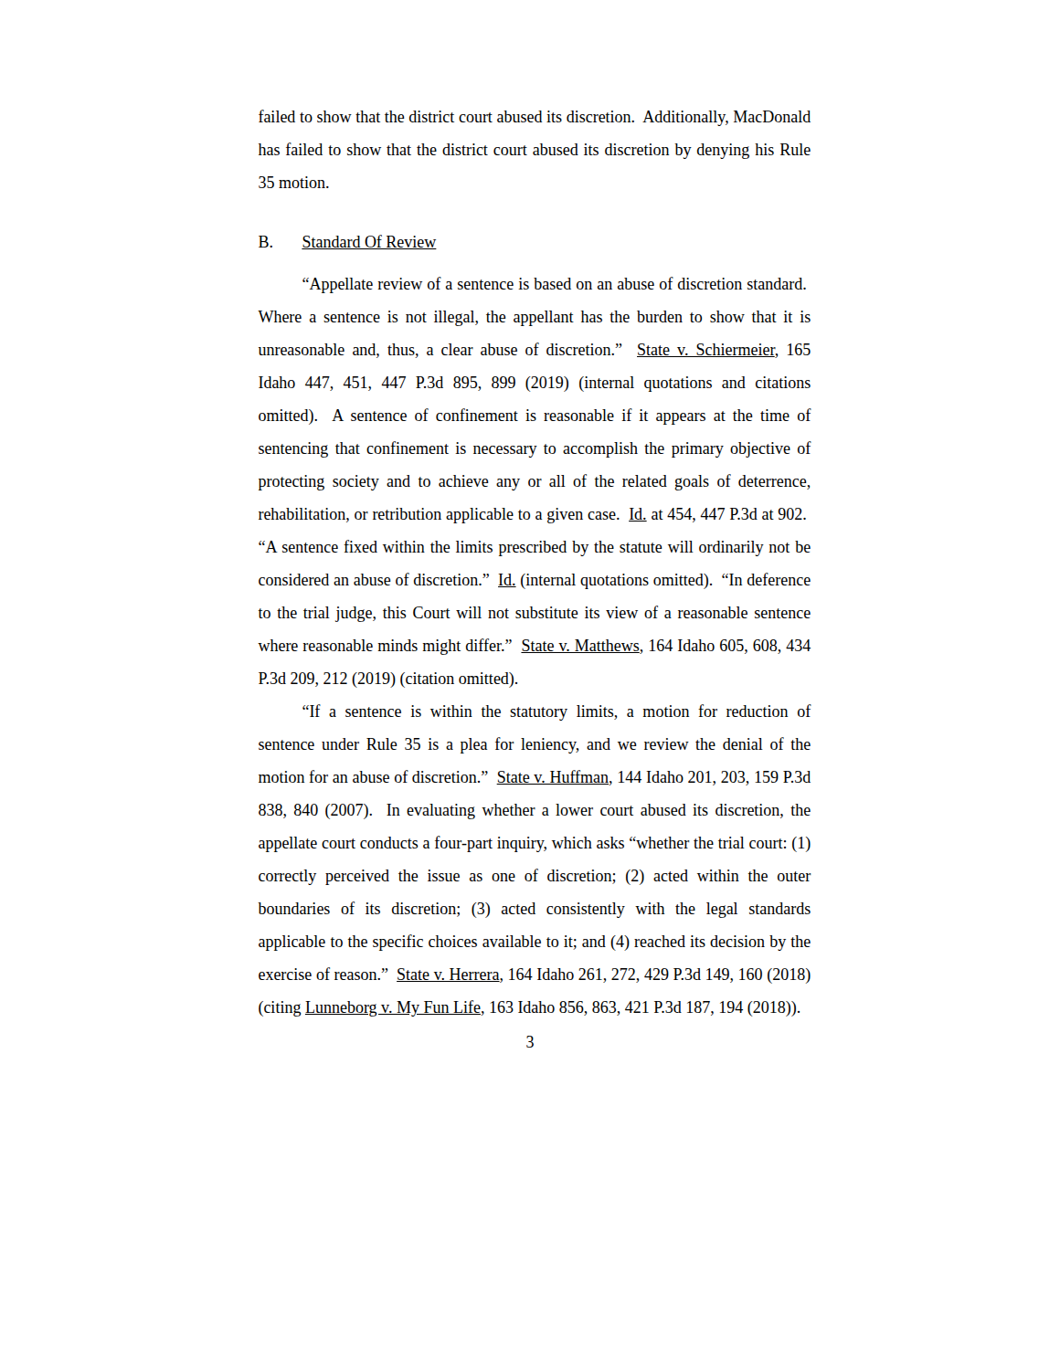failed to show that the district court abused its discretion. Additionally, MacDonald has failed to show that the district court abused its discretion by denying his Rule 35 motion.
B. Standard Of Review
“Appellate review of a sentence is based on an abuse of discretion standard. Where a sentence is not illegal, the appellant has the burden to show that it is unreasonable and, thus, a clear abuse of discretion.” State v. Schiermeier, 165 Idaho 447, 451, 447 P.3d 895, 899 (2019) (internal quotations and citations omitted). A sentence of confinement is reasonable if it appears at the time of sentencing that confinement is necessary to accomplish the primary objective of protecting society and to achieve any or all of the related goals of deterrence, rehabilitation, or retribution applicable to a given case. Id. at 454, 447 P.3d at 902. “A sentence fixed within the limits prescribed by the statute will ordinarily not be considered an abuse of discretion.” Id. (internal quotations omitted). “In deference to the trial judge, this Court will not substitute its view of a reasonable sentence where reasonable minds might differ.” State v. Matthews, 164 Idaho 605, 608, 434 P.3d 209, 212 (2019) (citation omitted).
“If a sentence is within the statutory limits, a motion for reduction of sentence under Rule 35 is a plea for leniency, and we review the denial of the motion for an abuse of discretion.” State v. Huffman, 144 Idaho 201, 203, 159 P.3d 838, 840 (2007). In evaluating whether a lower court abused its discretion, the appellate court conducts a four-part inquiry, which asks “whether the trial court: (1) correctly perceived the issue as one of discretion; (2) acted within the outer boundaries of its discretion; (3) acted consistently with the legal standards applicable to the specific choices available to it; and (4) reached its decision by the exercise of reason.” State v. Herrera, 164 Idaho 261, 272, 429 P.3d 149, 160 (2018) (citing Lunneborg v. My Fun Life, 163 Idaho 856, 863, 421 P.3d 187, 194 (2018)).
3